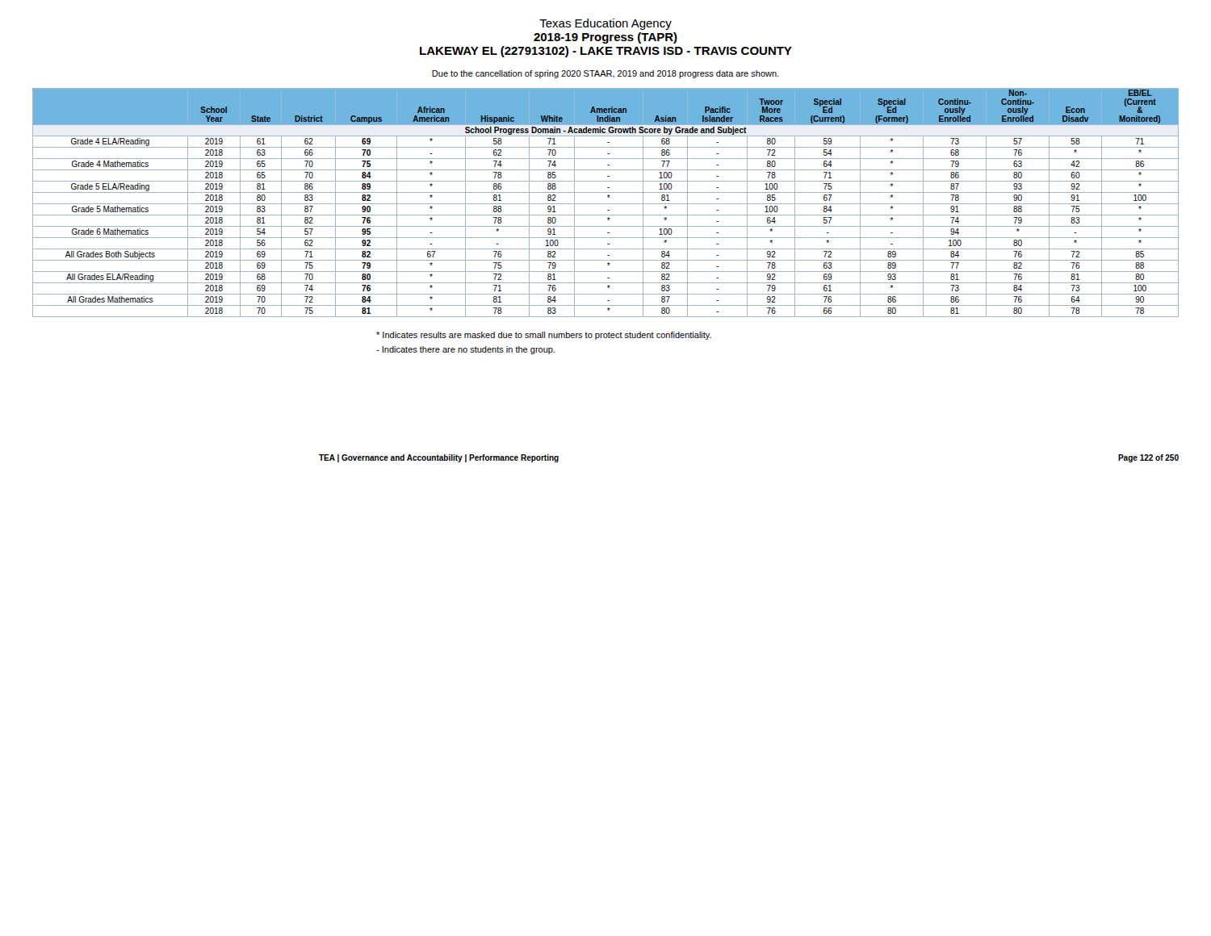Texas Education Agency
2018-19 Progress (TAPR)
LAKEWAY EL (227913102) - LAKE TRAVIS ISD - TRAVIS COUNTY
Due to the cancellation of spring 2020 STAAR, 2019 and 2018 progress data are shown.
| | School Year | State | District | Campus | African American | Hispanic | White | American Indian | Asian | Pacific Islander | Twoor More Races | Special Ed (Current) | Special Ed (Former) | Continu- ously Enrolled | Non- Continu- ously Enrolled | Econ Disadv | EB/EL (Current & Monitored) |
| --- | --- | --- | --- | --- | --- | --- | --- | --- | --- | --- | --- | --- | --- | --- | --- | --- | --- |
| School Progress Domain - Academic Growth Score by Grade and Subject |
| Grade 4 ELA/Reading | 2019 | 61 | 62 | 69 | * | 58 | 71 | - | 68 | - | 80 | 59 | * | 73 | 57 | 58 | 71 |
| | 2018 | 63 | 66 | 70 | - | 62 | 70 | - | 86 | - | 72 | 54 | * | 68 | 76 | * | * |
| Grade 4 Mathematics | 2019 | 65 | 70 | 75 | * | 74 | 74 | - | 77 | - | 80 | 64 | * | 79 | 63 | 42 | 86 |
| | 2018 | 65 | 70 | 84 | * | 78 | 85 | - | 100 | - | 78 | 71 | * | 86 | 80 | 60 | * |
| Grade 5 ELA/Reading | 2019 | 81 | 86 | 89 | * | 86 | 88 | - | 100 | - | 100 | 75 | * | 87 | 93 | 92 | * |
| | 2018 | 80 | 83 | 82 | * | 81 | 82 | * | 81 | - | 85 | 67 | * | 78 | 90 | 91 | 100 |
| Grade 5 Mathematics | 2019 | 83 | 87 | 90 | * | 88 | 91 | - | * | - | 100 | 84 | * | 91 | 88 | 75 | * |
| | 2018 | 81 | 82 | 76 | * | 78 | 80 | * | * | - | 64 | 57 | * | 74 | 79 | 83 | * |
| Grade 6 Mathematics | 2019 | 54 | 57 | 95 | - | * | 91 | - | 100 | - | * | - | - | 94 | * | - | * |
| | 2018 | 56 | 62 | 92 | - | - | 100 | - | * | - | * | * | - | 100 | 80 | * | * |
| All Grades Both Subjects | 2019 | 69 | 71 | 82 | 67 | 76 | 82 | - | 84 | - | 92 | 72 | 89 | 84 | 76 | 72 | 85 |
| | 2018 | 69 | 75 | 79 | * | 75 | 79 | * | 82 | - | 78 | 63 | 89 | 77 | 82 | 76 | 88 |
| All Grades ELA/Reading | 2019 | 68 | 70 | 80 | * | 72 | 81 | - | 82 | - | 92 | 69 | 93 | 81 | 76 | 81 | 80 |
| | 2018 | 69 | 74 | 76 | * | 71 | 76 | * | 83 | - | 79 | 61 | * | 73 | 84 | 73 | 100 |
| All Grades Mathematics | 2019 | 70 | 72 | 84 | * | 81 | 84 | - | 87 | - | 92 | 76 | 86 | 86 | 76 | 64 | 90 |
| | 2018 | 70 | 75 | 81 | * | 78 | 83 | * | 80 | - | 76 | 66 | 80 | 81 | 80 | 78 | 78 |
* Indicates results are masked due to small numbers to protect student confidentiality.
- Indicates there are no students in the group.
TEA | Governance and Accountability | Performance Reporting
Page 122 of 250